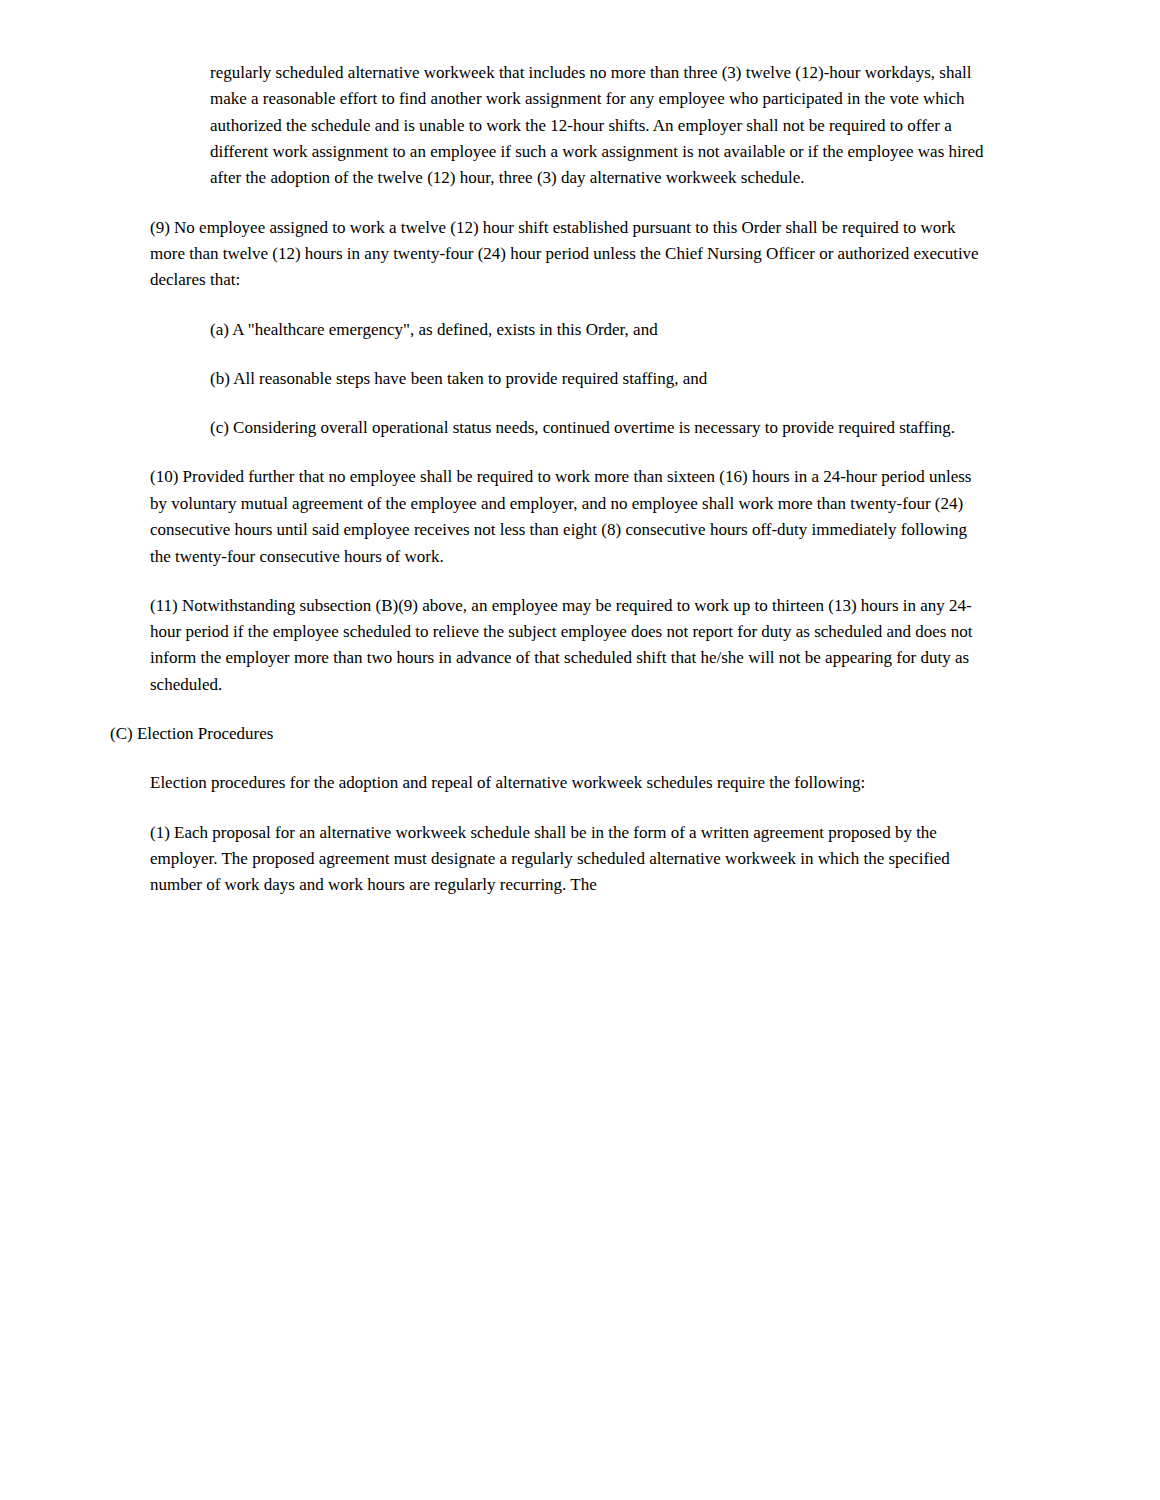regularly scheduled alternative workweek that includes no more than three (3) twelve (12)-hour workdays, shall make a reasonable effort to find another work assignment for any employee who participated in the vote which authorized the schedule and is unable to work the 12-hour shifts. An employer shall not be required to offer a different work assignment to an employee if such a work assignment is not available or if the employee was hired after the adoption of the twelve (12) hour, three (3) day alternative workweek schedule.
(9) No employee assigned to work a twelve (12) hour shift established pursuant to this Order shall be required to work more than twelve (12) hours in any twenty-four (24) hour period unless the Chief Nursing Officer or authorized executive declares that:
(a) A "healthcare emergency", as defined, exists in this Order, and
(b) All reasonable steps have been taken to provide required staffing, and
(c) Considering overall operational status needs, continued overtime is necessary to provide required staffing.
(10) Provided further that no employee shall be required to work more than sixteen (16) hours in a 24-hour period unless by voluntary mutual agreement of the employee and employer, and no employee shall work more than twenty-four (24) consecutive hours until said employee receives not less than eight (8) consecutive hours off-duty immediately following the twenty-four consecutive hours of work.
(11) Notwithstanding subsection (B)(9) above, an employee may be required to work up to thirteen (13) hours in any 24-hour period if the employee scheduled to relieve the subject employee does not report for duty as scheduled and does not inform the employer more than two hours in advance of that scheduled shift that he/she will not be appearing for duty as scheduled.
(C) Election Procedures
Election procedures for the adoption and repeal of alternative workweek schedules require the following:
(1) Each proposal for an alternative workweek schedule shall be in the form of a written agreement proposed by the employer. The proposed agreement must designate a regularly scheduled alternative workweek in which the specified number of work days and work hours are regularly recurring. The